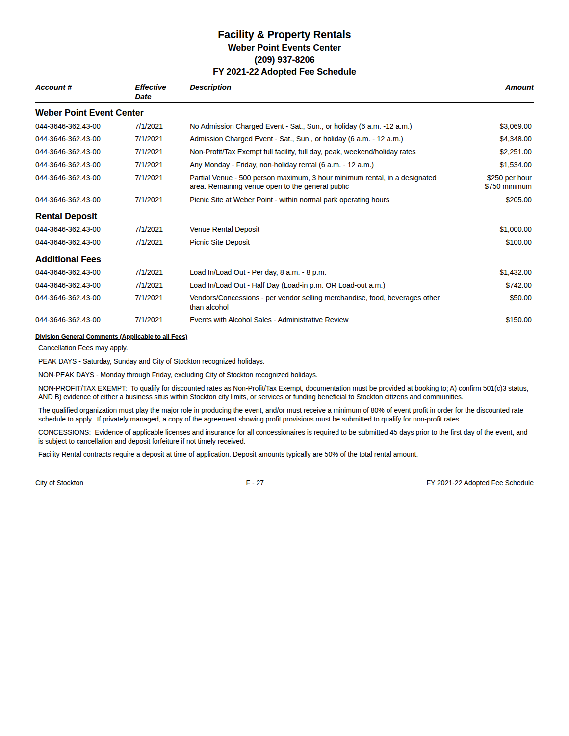Facility & Property Rentals
Weber Point Events Center
(209) 937-8206
FY 2021-22 Adopted Fee Schedule
| Account # | Effective Date | Description | Amount |
| --- | --- | --- | --- |
| Weber Point Event Center |
| 044-3646-362.43-00 | 7/1/2021 | No Admission Charged Event - Sat., Sun., or holiday (6 a.m. -12 a.m.) | $3,069.00 |
| 044-3646-362.43-00 | 7/1/2021 | Admission Charged Event - Sat., Sun., or holiday (6 a.m. - 12 a.m.) | $4,348.00 |
| 044-3646-362.43-00 | 7/1/2021 | Non-Profit/Tax Exempt full facility, full day, peak, weekend/holiday rates | $2,251.00 |
| 044-3646-362.43-00 | 7/1/2021 | Any Monday - Friday, non-holiday rental (6 a.m. - 12 a.m.) | $1,534.00 |
| 044-3646-362.43-00 | 7/1/2021 | Partial Venue - 500 person maximum, 3 hour minimum rental, in a designated area. Remaining venue open to the general public | $250 per hour $750 minimum |
| 044-3646-362.43-00 | 7/1/2021 | Picnic Site at Weber Point - within normal park operating hours | $205.00 |
| Rental Deposit |
| 044-3646-362.43-00 | 7/1/2021 | Venue Rental Deposit | $1,000.00 |
| 044-3646-362.43-00 | 7/1/2021 | Picnic Site Deposit | $100.00 |
| Additional Fees |
| 044-3646-362.43-00 | 7/1/2021 | Load In/Load Out - Per day, 8 a.m. - 8 p.m. | $1,432.00 |
| 044-3646-362.43-00 | 7/1/2021 | Load In/Load Out - Half Day (Load-in p.m. OR Load-out a.m.) | $742.00 |
| 044-3646-362.43-00 | 7/1/2021 | Vendors/Concessions - per vendor selling merchandise, food, beverages other than alcohol | $50.00 |
| 044-3646-362.43-00 | 7/1/2021 | Events with Alcohol Sales - Administrative Review | $150.00 |
Division General Comments (Applicable to all Fees)
Cancellation Fees may apply.
PEAK DAYS - Saturday, Sunday and City of Stockton recognized holidays.
NON-PEAK DAYS - Monday through Friday, excluding City of Stockton recognized holidays.
NON-PROFIT/TAX EXEMPT: To qualify for discounted rates as Non-Profit/Tax Exempt, documentation must be provided at booking to; A) confirm 501(c)3 status, AND B) evidence of either a business situs within Stockton city limits, or services or funding beneficial to Stockton citizens and communities.
The qualified organization must play the major role in producing the event, and/or must receive a minimum of 80% of event profit in order for the discounted rate schedule to apply. If privately managed, a copy of the agreement showing profit provisions must be submitted to qualify for non-profit rates.
CONCESSIONS: Evidence of applicable licenses and insurance for all concessionaires is required to be submitted 45 days prior to the first day of the event, and is subject to cancellation and deposit forfeiture if not timely received.
Facility Rental contracts require a deposit at time of application. Deposit amounts typically are 50% of the total rental amount.
City of Stockton
F - 27
FY 2021-22 Adopted Fee Schedule